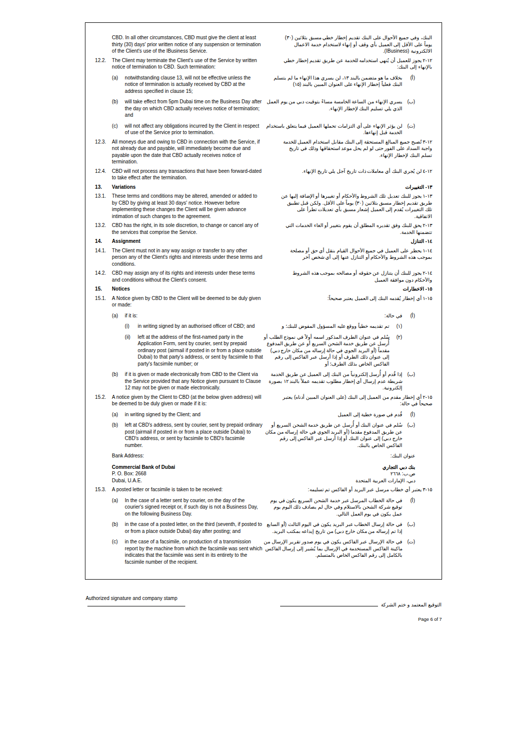| CBD. In all other circumstances, CBD must give the client at least thirty (30) days' prior written notice of any suspension or termination of the Client's use of the IBusiness Service. | البنك، وفي جميع الأحوال على البنك تقديم إخطار خطي مسبق بثلاثين (٣٠) يوماً على الأقل إلى العميل بأي وقف أو إنهاء لاستخدام خدمة الاعمال الالكترونية (IBusiness). |
| 12.2. The Client may terminate the Client's use of the Service by written notice of termination to CBD. Such termination: | ١٢-٢ يجوز للعميل أن يُنهي استخدامه للخدمة عن طريق تقديم إخطار خطي بالإنهاء إلى البنك: |
| (a) notwithstanding clause 13, will not be effective unless the notice of termination is actually received by CBD at the address specified in clause 15; | (أ) بخلاف ما هو متضمن بالبند ١٣، لن يسري هذا الإنهاء ما لم يتسلم البنك فعلياً إخطار الإنهاء على العنوان المبين بالبند (١٥) |
| (b) will take effect from 5pm Dubai time on the Business Day after the day on which CBD actually receives notice of termination; and | (ب) يسري الإنهاء من الساعة الخامسة مساءً بتوقيت دبي من يوم العمل الذي يلي تسليم البنك لإخطار الإنهاء. |
| (c) will not affect any obligations incurred by the Client in respect of use of the Service prior to termination. | (ت) لن يؤثر الإنهاء على أي التزامات تحملها العميل فيما يتعلق باستخدام الخدمة قبل إنهاءها. |
| 12.3. All moneys due and owing to CBD in connection with the Service, if not already due and payable, will immediately become due and payable upon the date that CBD actually receives notice of termination. | ١٢-٣ تُصبح جميع المبالغ المستحقة إلى البنك مقابل استخدام العميل للخدمة واجبة السداد على الفور حتى لو لم يحل موعد استحقاقها وذلك في تاريخ تسلم البنك لإخطار الإنهاء. |
| 12.4. CBD will not process any transactions that have been forward-dated to take effect after the termination. | ١٢-٤ لن يُجري البنك أي معاملات ذات تاريخ آجل يلي تاريخ الإنهاء. |
| 13. Variations | ١٣- التغييرات |
| 13.1. These terms and conditions may be altered, amended or added to by CBD by giving at least 30 days' notice. However before implementing these changes the Client will be given advance intimation of such changes to the agreement. | ١٣-١ يجوز للبنك تعديل تلك الشروط والأحكام أو تغييرها أو الإضافة إليها عن طريق تقديم إخطار مسبق بثلاثين (٣٠) يوماً على الأقل. ولكن قبل تطبيق تلك التغييرات يُقدم إلى العميل إشعار مسبق بأي تعديلات تطرأ على الاتفاقية. |
| 13.2. CBD has the right, in its sole discretion, to change or cancel any of the services that comprise the Service. | ١٣-٢ يحق للبنك وفق تقديره المطلق أن يقوم بتغيير أو الغاء الخدمات التي تتضمنها الخدمة. |
| 14. Assignment | ١٤- التنازل |
| 14.1. The Client must not in any way assign or transfer to any other person any of the Client's rights and interests under these terms and conditions. | ١٤-١ يحظر على العميل في جميع الأحوال القيام بنقل أي حق أو مصلحة بموجب هذه الشروط والأحكام أو التنازل عنها إلى أي شخص آخر |
| 14.2. CBD may assign any of its rights and interests under these terms and conditions without the Client's consent. | ١٤-٢ يجوز للبنك أن يتنازل عن حقوقه أو مصالحه بموجب هذه الشروط والأحكام دون موافقة العميل |
| 15. Notices | ١٥- الاخطارات |
| 15.1. A Notice given by CBD to the Client will be deemed to be duly given or made: | ١٥-١ أي إخطار يُقدمه البنك إلى العميل يعتبر صحيحاً: |
| (a) if it is: | (أ) في حالة: |
| (i) in writing signed by an authorised officer of CBD; and | (١) تم تقديمه خطياً ووقع عليه المسؤول المفوض للبنك؛ و |
| (ii) left at the address of the first-named party in the Application Form, sent by courier, sent by prepaid ordinary post (airmail if posted in or from a place outside Dubai) to that party's address, or sent by facsimile to that party's facsimile number; or | (٢) سُلم في عنوان الطرف المذكور اسمه أولاً في نموذج الطلب أو أُرسل عن طريق خدمة الشحن السريع أو عن طريق المدفوع مقدماً (أو البريد الجوي في حالة إرساله من مكان خارج دبي) إلى عنوان ذلك الطرف أو إذا أرسل عبر الفاكس إلى رقم الفاكس الخاص بذلك الطرف؛ أو |
| (b) if it is given or made electronically from CBD to the Client via the Service provided that any Notice given pursuant to Clause 12 may not be given or made electronically. | (ب) إذا قُدم أو أُرسل إلكترونياً من البنك إلى العميل عن طريق الخدمة شريطة عدم إرسال أي إخطار مطلوب تقديمه عملاً بالبند ١٢ بصورة إلكترونية. |
| 15.2. A notice given by the Client to CBD (at the below given address) will be deemed to be duly given or made if it is: | ١٥-٢ أي إخطار مقدم من العميل إلى البنك (على العنوان المبين أدناه) يعتبر صحيحاً في حالة: |
| (a) in writing signed by the Client; and | (أ) قُدم في صورة خطية إلى العميل |
| (b) left at CBD's address, sent by courier, sent by prepaid ordinary post (airmail if posted in or from a place outside Dubai) to CBD's address, or sent by facsimile to CBD's facsimile number. | (ب) سُلم في عنوان البنك أو أُرسل عن طريق خدمة الشحن السريع أو عن طريق المدفوع مقدما (أو البريد الجوي في حالة إرساله من مكان خارج دبي) إلى عنوان البنك أو إذا أرسل عبر الفاكس إلى رقم الفاكس الخاص بالبنك. |
| Bank Address: | عنوان البنك: |
| Commercial Bank of Dubai P. O. Box: 2668 Dubai, U.A.E. | بنك دبي التجاري ص.ب: ٢٦٦٨ دبي، الإمارات العربية المتحدة |
| 15.3. A posted letter or facsimile is taken to be received: | ١٥-٣ يعتبر أي خطاب مرسل عبر البريد أو الفاكس تم تسليمه: |
| (a) In the case of a letter sent by courier, on the day of the courier's signed receipt or, if such day is not a Business Day, on the following Business Day. | (أ) في حالة الخطاب المرسل عبر خدمة الشحن السريع يكون في يوم توقيع شركة الشحن بالاستلام وفي حال لم يصادف ذلك اليوم يوم عمل يكون في يوم العمل التالي. |
| (b) in the case of a posted letter, on the third (seventh, if posted to or from a place outside Dubai) day after posting; and | (ب) في حالة إرسال الخطاب عبر البريد يكون في اليوم الثالث (أو السابع إذا تم إرساله من مكان خارج دبي) من تاريخ إيداعه بمكتب البريد. |
| (c) in the case of a facsimile, on production of a transmission report by the machine from which the facsimile was sent which indicates that the facsimile was sent in its entirety to the facsimile number of the recipient. | (ت) في حالة الإرسال عبر الفاكس يكون في يوم صدور تقرير الإرسال من ماكينة الفاكس المستخدمة في الإرسال بما يُشير إلى إرسال الفاكس بالكامل إلى رقم الفاكس الخاص بالمتسلم. |
| Authorized signature and company stamp | التوقيع المعتمد و ختم الشركة |
Page 6 of 7